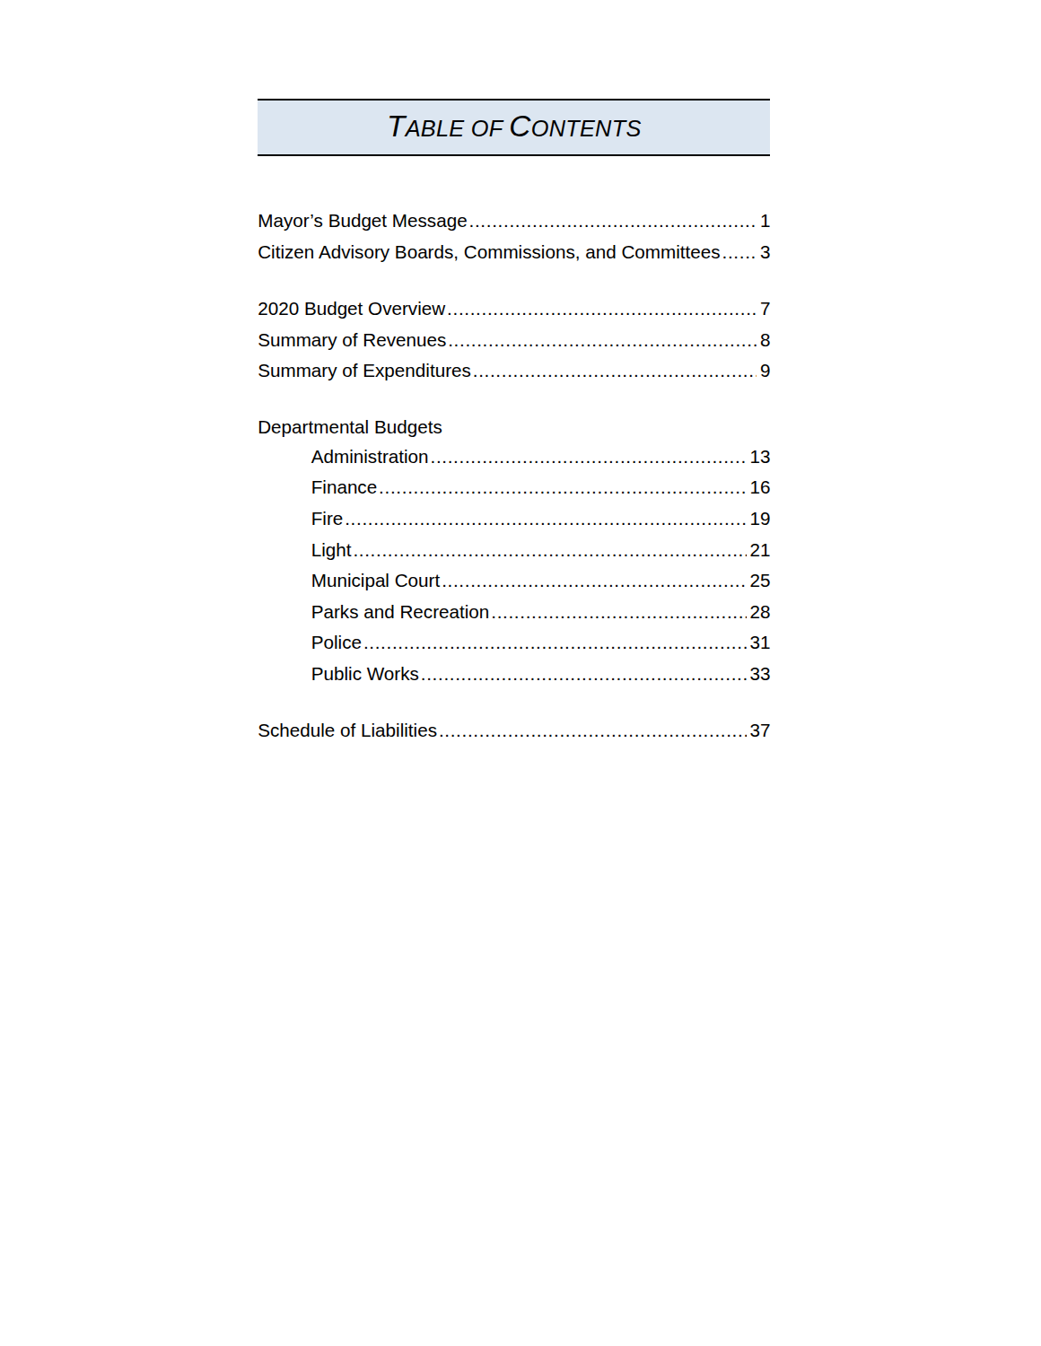TABLE OF CONTENTS
Mayor’s Budget Message .................................................................................................................. 1
Citizen Advisory Boards, Commissions, and Committees .................................................................................................................. 3
2020 Budget Overview .................................................................................................................. 7
Summary of Revenues .................................................................................................................. 8
Summary of Expenditures .................................................................................................................. 9
Departmental Budgets
Administration .................................................................................................................. 13
Finance .................................................................................................................. 16
Fire .................................................................................................................. 19
Light .................................................................................................................. 21
Municipal Court .................................................................................................................. 25
Parks and Recreation .................................................................................................................. 28
Police .................................................................................................................. 31
Public Works .................................................................................................................. 33
Schedule of Liabilities .................................................................................................................. 37